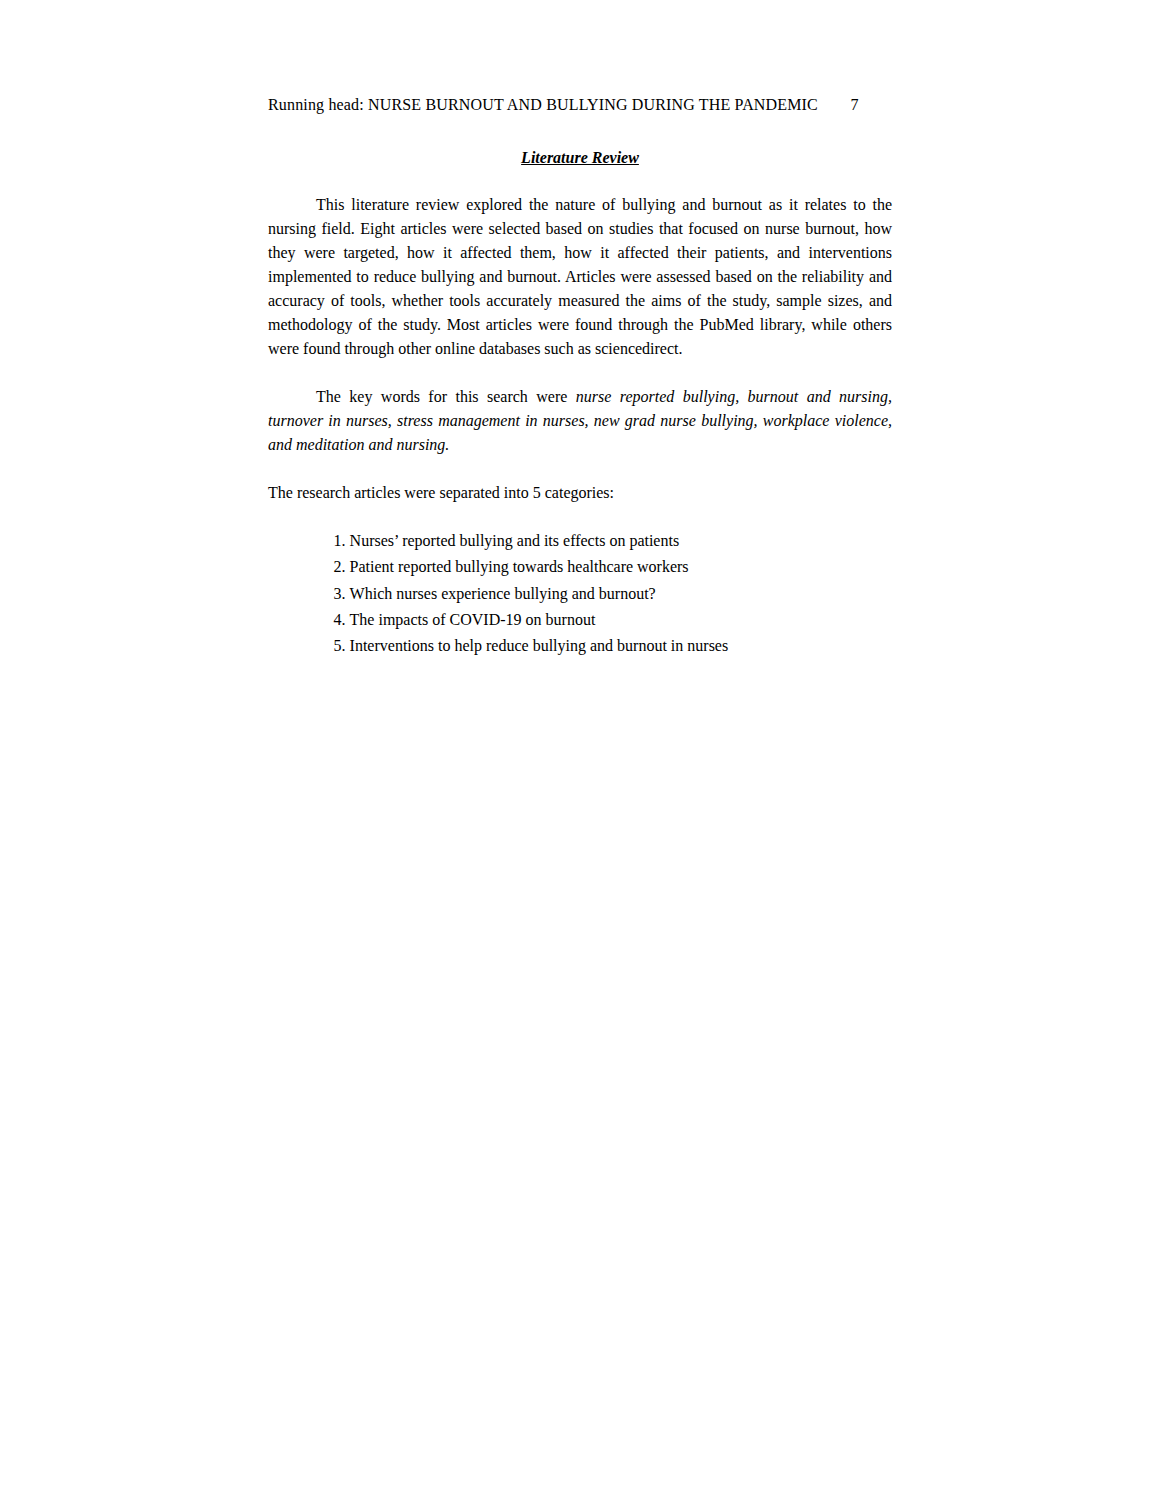Running head: NURSE BURNOUT AND BULLYING DURING THE PANDEMIC 7
Literature Review
This literature review explored the nature of bullying and burnout as it relates to the nursing field. Eight articles were selected based on studies that focused on nurse burnout, how they were targeted, how it affected them, how it affected their patients, and interventions implemented to reduce bullying and burnout. Articles were assessed based on the reliability and accuracy of tools, whether tools accurately measured the aims of the study, sample sizes, and methodology of the study. Most articles were found through the PubMed library, while others were found through other online databases such as sciencedirect.
The key words for this search were nurse reported bullying, burnout and nursing, turnover in nurses, stress management in nurses, new grad nurse bullying, workplace violence, and meditation and nursing.
The research articles were separated into 5 categories:
Nurses’ reported bullying and its effects on patients
Patient reported bullying towards healthcare workers
Which nurses experience bullying and burnout?
The impacts of COVID-19 on burnout
Interventions to help reduce bullying and burnout in nurses